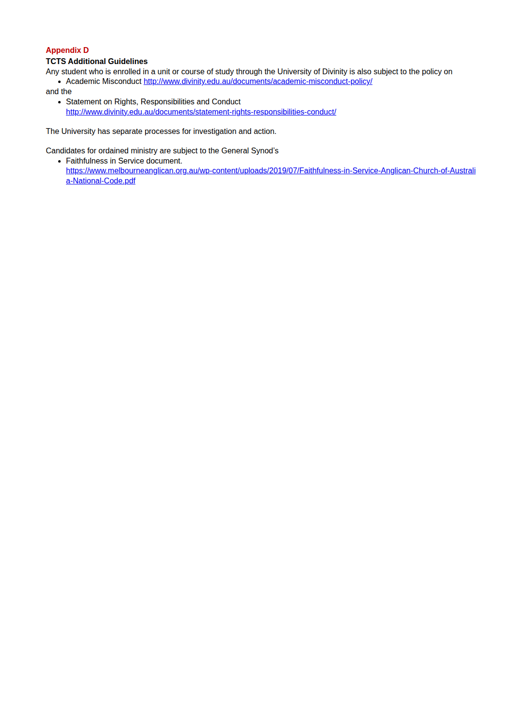Appendix D
TCTS Additional Guidelines
Any student who is enrolled in a unit or course of study through the University of Divinity is also subject to the policy on
Academic Misconduct http://www.divinity.edu.au/documents/academic-misconduct-policy/
and the
Statement on Rights, Responsibilities and Conduct
http://www.divinity.edu.au/documents/statement-rights-responsibilities-conduct/
The University has separate processes for investigation and action.
Candidates for ordained ministry are subject to the General Synod’s
Faithfulness in Service document.
https://www.melbourneanglican.org.au/wp-content/uploads/2019/07/Faithfulness-in-Service-Anglican-Church-of-Australia-National-Code.pdf